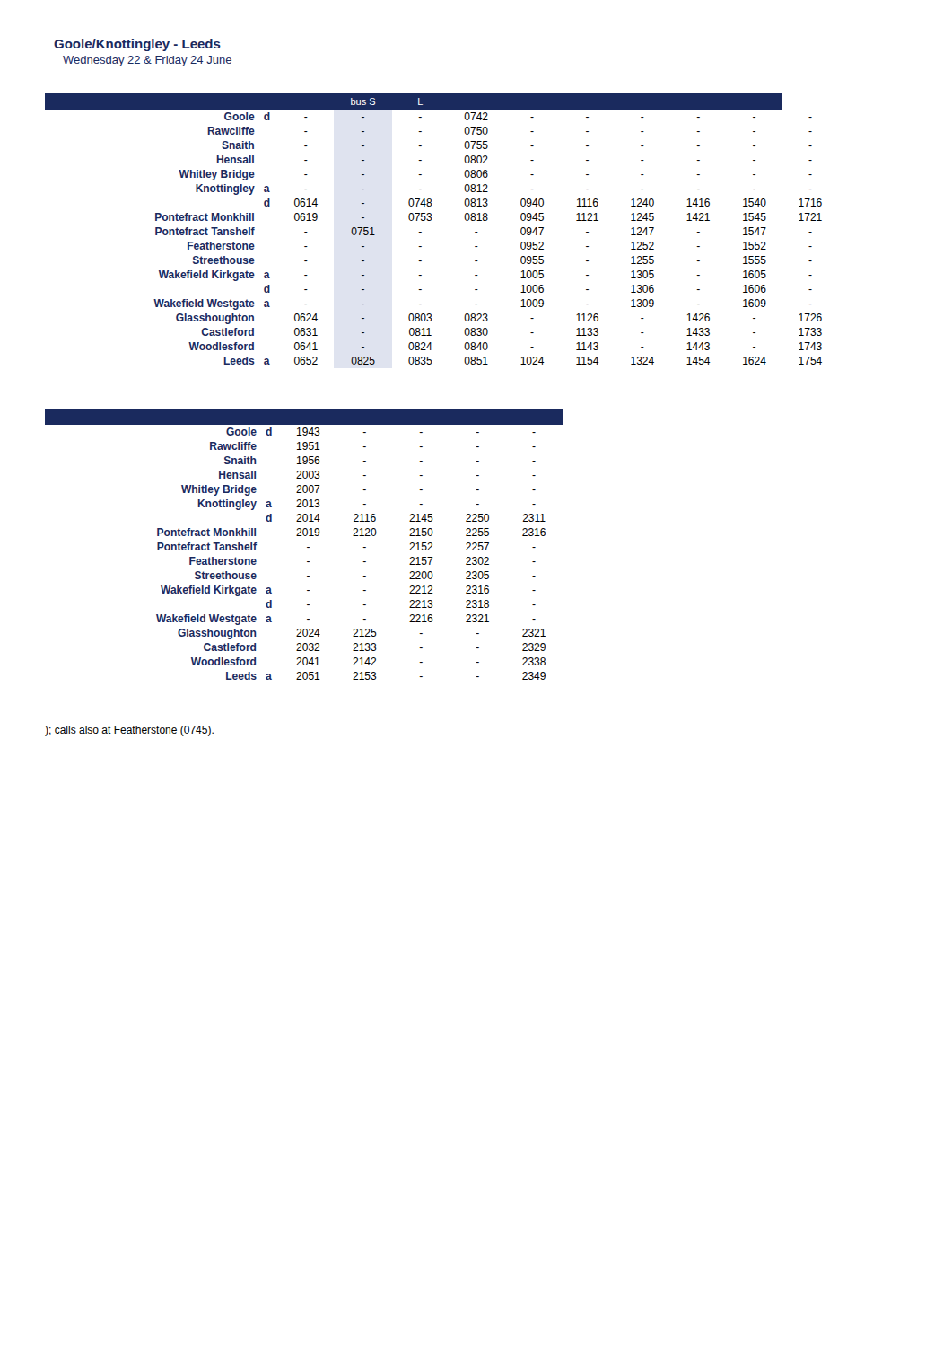Goole/Knottingley - Leeds
Wednesday 22 & Friday 24 June
| | | | bus S | L | | | | | | |
| --- | --- | --- | --- | --- | --- | --- | --- | --- | --- | --- |
| Goole | d | - | - | - | 0742 | - | - | - | - | - | - |
| Rawcliffe | | - | - | - | 0750 | - | - | - | - | - | - |
| Snaith | | - | - | - | 0755 | - | - | - | - | - | - |
| Hensall | | - | - | - | 0802 | - | - | - | - | - | - |
| Whitley Bridge | | - | - | - | 0806 | - | - | - | - | - | - |
| Knottingley | a | - | - | - | 0812 | - | - | - | - | - | - |
| | d | 0614 | - | 0748 | 0813 | 0940 | 1116 | 1240 | 1416 | 1540 | 1716 |
| Pontefract Monkhill | | 0619 | - | 0753 | 0818 | 0945 | 1121 | 1245 | 1421 | 1545 | 1721 |
| Pontefract Tanshelf | | - | 0751 | - | - | 0947 | - | 1247 | - | 1547 | - |
| Featherstone | | - | - | - | - | 0952 | - | 1252 | - | 1552 | - |
| Streethouse | | - | - | - | - | 0955 | - | 1255 | - | 1555 | - |
| Wakefield Kirkgate | a | - | - | - | - | 1005 | - | 1305 | - | 1605 | - |
| | d | - | - | - | - | 1006 | - | 1306 | - | 1606 | - |
| Wakefield Westgate | a | - | - | - | - | 1009 | - | 1309 | - | 1609 | - |
| Glasshoughton | | 0624 | - | 0803 | 0823 | - | 1126 | - | 1426 | - | 1726 |
| Castleford | | 0631 | - | 0811 | 0830 | - | 1133 | - | 1433 | - | 1733 |
| Woodlesford | | 0641 | - | 0824 | 0840 | - | 1143 | - | 1443 | - | 1743 |
| Leeds | a | 0652 | 0825 | 0835 | 0851 | 1024 | 1154 | 1324 | 1454 | 1624 | 1754 |
| Goole | d | 1943 | - | - | - | - |
| Rawcliffe | | 1951 | - | - | - | - |
| Snaith | | 1956 | - | - | - | - |
| Hensall | | 2003 | - | - | - | - |
| Whitley Bridge | | 2007 | - | - | - | - |
| Knottingley | a | 2013 | - | - | - | - |
| | d | 2014 | 2116 | 2145 | 2250 | 2311 |
| Pontefract Monkhill | | 2019 | 2120 | 2150 | 2255 | 2316 |
| Pontefract Tanshelf | | - | - | 2152 | 2257 | - |
| Featherstone | | - | - | 2157 | 2302 | - |
| Streethouse | | - | - | 2200 | 2305 | - |
| Wakefield Kirkgate | a | - | - | 2212 | 2316 | - |
| | d | - | - | 2213 | 2318 | - |
| Wakefield Westgate | a | - | - | 2216 | 2321 | - |
| Glasshoughton | | 2024 | 2125 | - | - | 2321 |
| Castleford | | 2032 | 2133 | - | - | 2329 |
| Woodlesford | | 2041 | 2142 | - | - | 2338 |
| Leeds | a | 2051 | 2153 | - | - | 2349 |
); calls also at Featherstone (0745).